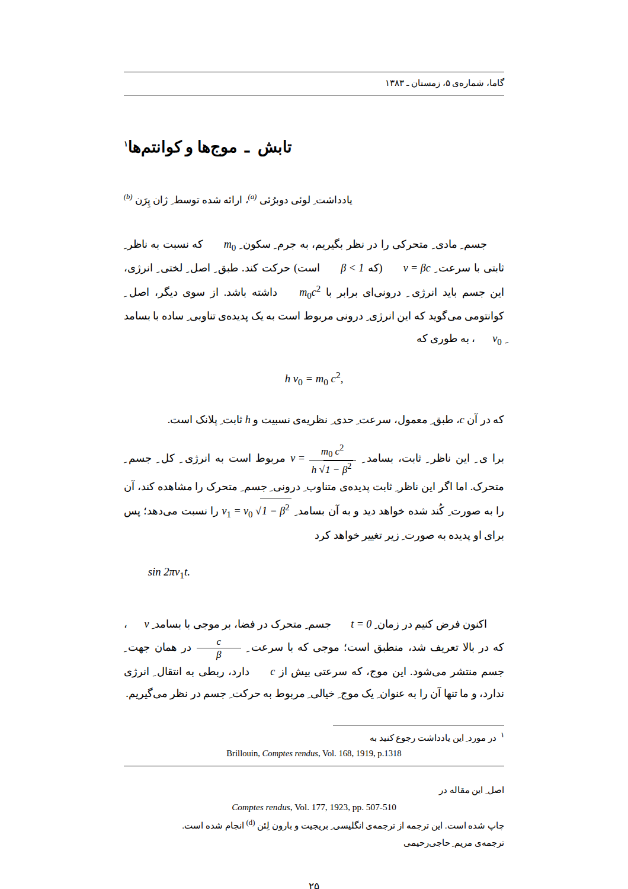گاما، شماره‌ی ۵، زمستان ـ ۱۳۸۳
تابش ـ موج‌ها و کوانتم‌ها۱
یادداشت ِ لوئی دوبرُئی (a)، ارائه شده توسط ِ ژان پِرَن (b)
جسم ِ مادی ِ متحرکی را در نظر بگیریم، به جرم ِ سکون ِ m0 که نسبت به ناظر ِ ثابتی با سرعت ِ v = βc (که β < 1 است) حرکت کند. طبق ِ اصل ِ لختی ِ انرژی، این جسم باید انرژی ِ درونی‌ای برابر با m0c2 داشته باشد. از سوی دیگر، اصل ِ کوانتومی می‌گوید که این انرژی ِ درونی مربوط است به یک پدیده‌ی تناوبی ِ ساده با بسامد ِ ν0، به طوری که
h ν0 = m0 c2,
که در آن c، طبق ِ معمول، سرعت ِ حدی ِ نظریه‌ی نسبیت و h ثابت ِ پلانک است.
برا ی ِ این ناظر ِ ثابت، بسامد ِ ν = m0 c2 h √1 − β2 مربوط است به انرژی ِ کل ِ جسم ِ متحرک. اما اگر این ناظر ِ ثابت پدیده‌ی متناوب ِ درونی ِ جسم ِ متحرک را مشاهده کند، آن را به صورت ِ کُند شده خواهد دید و به آن بسامد ِ ν1 = ν0 √1 − β2 را نسبت می‌دهد؛ پس برای او پدیده به صورت ِ زیر تغییر خواهد کرد
sin 2πν1t.
اکنون فرض کنیم در زمان ِ t = 0 جسم ِ متحرک در فضا، بر موجی با بسامد ِ ν، که در بالا تعریف شد، منطبق است؛ موجی که با سرعت ِ cβ در همان جهت ِ جسم منتشر می‌شود. این موج، که سرعتی بیش از c دارد، ربطی به انتقال ِ انرژی ندارد، و ما تنها آن را به عنوان ِ یک موج ِ خیالی ِ مربوط به حرکت ِ جسم در نظر می‌گیریم.
۱ در مورد ِ این یادداشت رجوع کنید به
Brillouin, Comptes rendus, Vol. 168, 1919, p.1318
اصل ِ این مقاله در
Comptes rendus, Vol. 177, 1923, pp. 507-510
چاپ شده است. این ترجمه از ترجمه‌ی انگلیسی ِ بریجیت و بارون لِئن (d) انجام شده است.
ترجمه‌ی مریم ِ حاجی‌رحیمی
۲۵